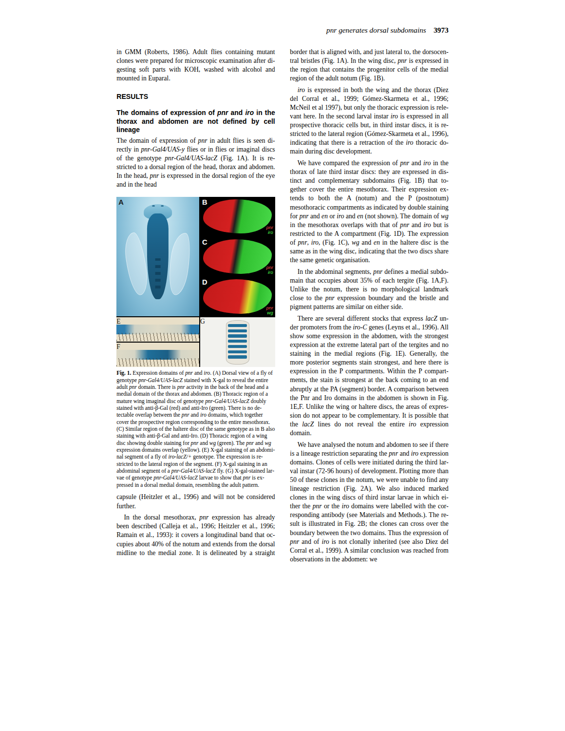pnr generates dorsal subdomains 3973
in GMM (Roberts, 1986). Adult flies containing mutant clones were prepared for microscopic examination after digesting soft parts with KOH, washed with alcohol and mounted in Euparal.
RESULTS
The domains of expression of pnr and iro in the thorax and abdomen are not defined by cell lineage
The domain of expression of pnr in adult flies is seen directly in pnr-Gal4/UAS-y flies or in flies or imaginal discs of the genotype pnr-Gal4/UAS-lacZ (Fig. 1A). It is restricted to a dorsal region of the head, thorax and abdomen. In the head, pnr is expressed in the dorsal region of the eye and in the head
A
B
pnr iro
C
pnr iro
D
pnr wg
E
F
G
Fig. 1. Expression domains of pnr and iro. (A) Dorsal view of a fly of genotype pnr-Gal4/UAS-lacZ stained with X-gal to reveal the entire adult pnr domain. There is pnr activity in the back of the head and a medial domain of the thorax and abdomen. (B) Thoracic region of a mature wing imaginal disc of genotype pnr-Gal4/UAS-lacZ doubly stained with anti-β-Gal (red) and anti-Iro (green). There is no detectable overlap between the pnr and iro domains, which together cover the prospective region corresponding to the entire mesothorax. (C) Similar region of the haltere disc of the same genotype as in B also staining with anti-β-Gal and anti-Iro. (D) Thoracic region of a wing disc showing double staining for pnr and wg (green). The pnr and wg expression domains overlap (yellow). (E) X-gal staining of an abdominal segment of a fly of iro-lacZ/+ genotype. The expression is restricted to the lateral region of the segment. (F) X-gal staining in an abdominal segment of a pnr-Gal4/UAS-lacZ fly. (G) X-gal-stained larvae of genotype pnr-Gal4/UAS-lacZ larvae to show that pnr is expressed in a dorsal medial domain, resembling the adult pattern.
capsule (Heitzler et al., 1996) and will not be considered further.
In the dorsal mesothorax, pnr expression has already been described (Calleja et al., 1996; Heitzler et al., 1996; Ramain et al., 1993): it covers a longitudinal band that occupies about 40% of the notum and extends from the dorsal midline to the medial zone. It is delineated by a straight border that is aligned with, and just lateral to, the dorsocentral bristles (Fig. 1A). In the wing disc, pnr is expressed in the region that contains the progenitor cells of the medial region of the adult notum (Fig. 1B).
iro is expressed in both the wing and the thorax (Diez del Corral et al., 1999; Gómez-Skarmeta et al., 1996; McNeil et al 1997), but only the thoracic expression is relevant here. In the second larval instar iro is expressed in all prospective thoracic cells but, in third instar discs, it is restricted to the lateral region (Gómez-Skarmeta et al., 1996), indicating that there is a retraction of the iro thoracic domain during disc development.
We have compared the expression of pnr and iro in the thorax of late third instar discs: they are expressed in distinct and complementary subdomains (Fig. 1B) that together cover the entire mesothorax. Their expression extends to both the A (notum) and the P (postnotum) mesothoracic compartments as indicated by double staining for pnr and en or iro and en (not shown). The domain of wg in the mesothorax overlaps with that of pnr and iro but is restricted to the A compartment (Fig. 1D). The expression of pnr, iro, (Fig. 1C), wg and en in the haltere disc is the same as in the wing disc, indicating that the two discs share the same genetic organisation.
In the abdominal segments, pnr defines a medial subdomain that occupies about 35% of each tergite (Fig. 1A,F). Unlike the notum, there is no morphological landmark close to the pnr expression boundary and the bristle and pigment patterns are similar on either side.
There are several different stocks that express lacZ under promoters from the iro-C genes (Leyns et al., 1996). All show some expression in the abdomen, with the strongest expression at the extreme lateral part of the tergites and no staining in the medial regions (Fig. 1E). Generally, the more posterior segments stain strongest, and here there is expression in the P compartments. Within the P compartments, the stain is strongest at the back coming to an end abruptly at the PA (segment) border. A comparison between the Pnr and Iro domains in the abdomen is shown in Fig. 1E,F. Unlike the wing or haltere discs, the areas of expression do not appear to be complementary. It is possible that the lacZ lines do not reveal the entire iro expression domain.
We have analysed the notum and abdomen to see if there is a lineage restriction separating the pnr and iro expression domains. Clones of cells were initiated during the third larval instar (72-96 hours) of development. Plotting more than 50 of these clones in the notum, we were unable to find any lineage restriction (Fig. 2A). We also induced marked clones in the wing discs of third instar larvae in which either the pnr or the iro domains were labelled with the corresponding antibody (see Materials and Methods.). The result is illustrated in Fig. 2B; the clones can cross over the boundary between the two domains. Thus the expression of pnr and of iro is not clonally inherited (see also Diez del Corral et al., 1999). A similar conclusion was reached from observations in the abdomen: we